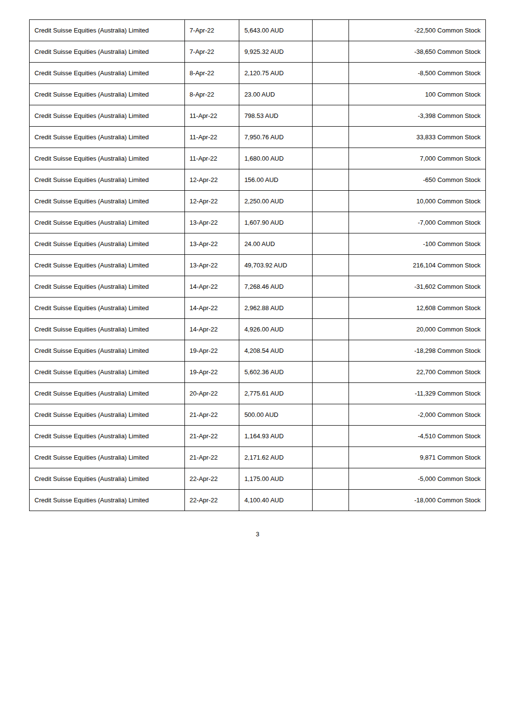| Credit Suisse Equities (Australia) Limited | 7-Apr-22 | 5,643.00 AUD | | -22,500 Common Stock |
| Credit Suisse Equities (Australia) Limited | 7-Apr-22 | 9,925.32 AUD | | -38,650 Common Stock |
| Credit Suisse Equities (Australia) Limited | 8-Apr-22 | 2,120.75 AUD | | -8,500 Common Stock |
| Credit Suisse Equities (Australia) Limited | 8-Apr-22 | 23.00 AUD | | 100 Common Stock |
| Credit Suisse Equities (Australia) Limited | 11-Apr-22 | 798.53 AUD | | -3,398 Common Stock |
| Credit Suisse Equities (Australia) Limited | 11-Apr-22 | 7,950.76 AUD | | 33,833 Common Stock |
| Credit Suisse Equities (Australia) Limited | 11-Apr-22 | 1,680.00 AUD | | 7,000 Common Stock |
| Credit Suisse Equities (Australia) Limited | 12-Apr-22 | 156.00 AUD | | -650 Common Stock |
| Credit Suisse Equities (Australia) Limited | 12-Apr-22 | 2,250.00 AUD | | 10,000 Common Stock |
| Credit Suisse Equities (Australia) Limited | 13-Apr-22 | 1,607.90 AUD | | -7,000 Common Stock |
| Credit Suisse Equities (Australia) Limited | 13-Apr-22 | 24.00 AUD | | -100 Common Stock |
| Credit Suisse Equities (Australia) Limited | 13-Apr-22 | 49,703.92 AUD | | 216,104 Common Stock |
| Credit Suisse Equities (Australia) Limited | 14-Apr-22 | 7,268.46 AUD | | -31,602 Common Stock |
| Credit Suisse Equities (Australia) Limited | 14-Apr-22 | 2,962.88 AUD | | 12,608 Common Stock |
| Credit Suisse Equities (Australia) Limited | 14-Apr-22 | 4,926.00 AUD | | 20,000 Common Stock |
| Credit Suisse Equities (Australia) Limited | 19-Apr-22 | 4,208.54 AUD | | -18,298 Common Stock |
| Credit Suisse Equities (Australia) Limited | 19-Apr-22 | 5,602.36 AUD | | 22,700 Common Stock |
| Credit Suisse Equities (Australia) Limited | 20-Apr-22 | 2,775.61 AUD | | -11,329 Common Stock |
| Credit Suisse Equities (Australia) Limited | 21-Apr-22 | 500.00 AUD | | -2,000 Common Stock |
| Credit Suisse Equities (Australia) Limited | 21-Apr-22 | 1,164.93 AUD | | -4,510 Common Stock |
| Credit Suisse Equities (Australia) Limited | 21-Apr-22 | 2,171.62 AUD | | 9,871 Common Stock |
| Credit Suisse Equities (Australia) Limited | 22-Apr-22 | 1,175.00 AUD | | -5,000 Common Stock |
| Credit Suisse Equities (Australia) Limited | 22-Apr-22 | 4,100.40 AUD | | -18,000 Common Stock |
3